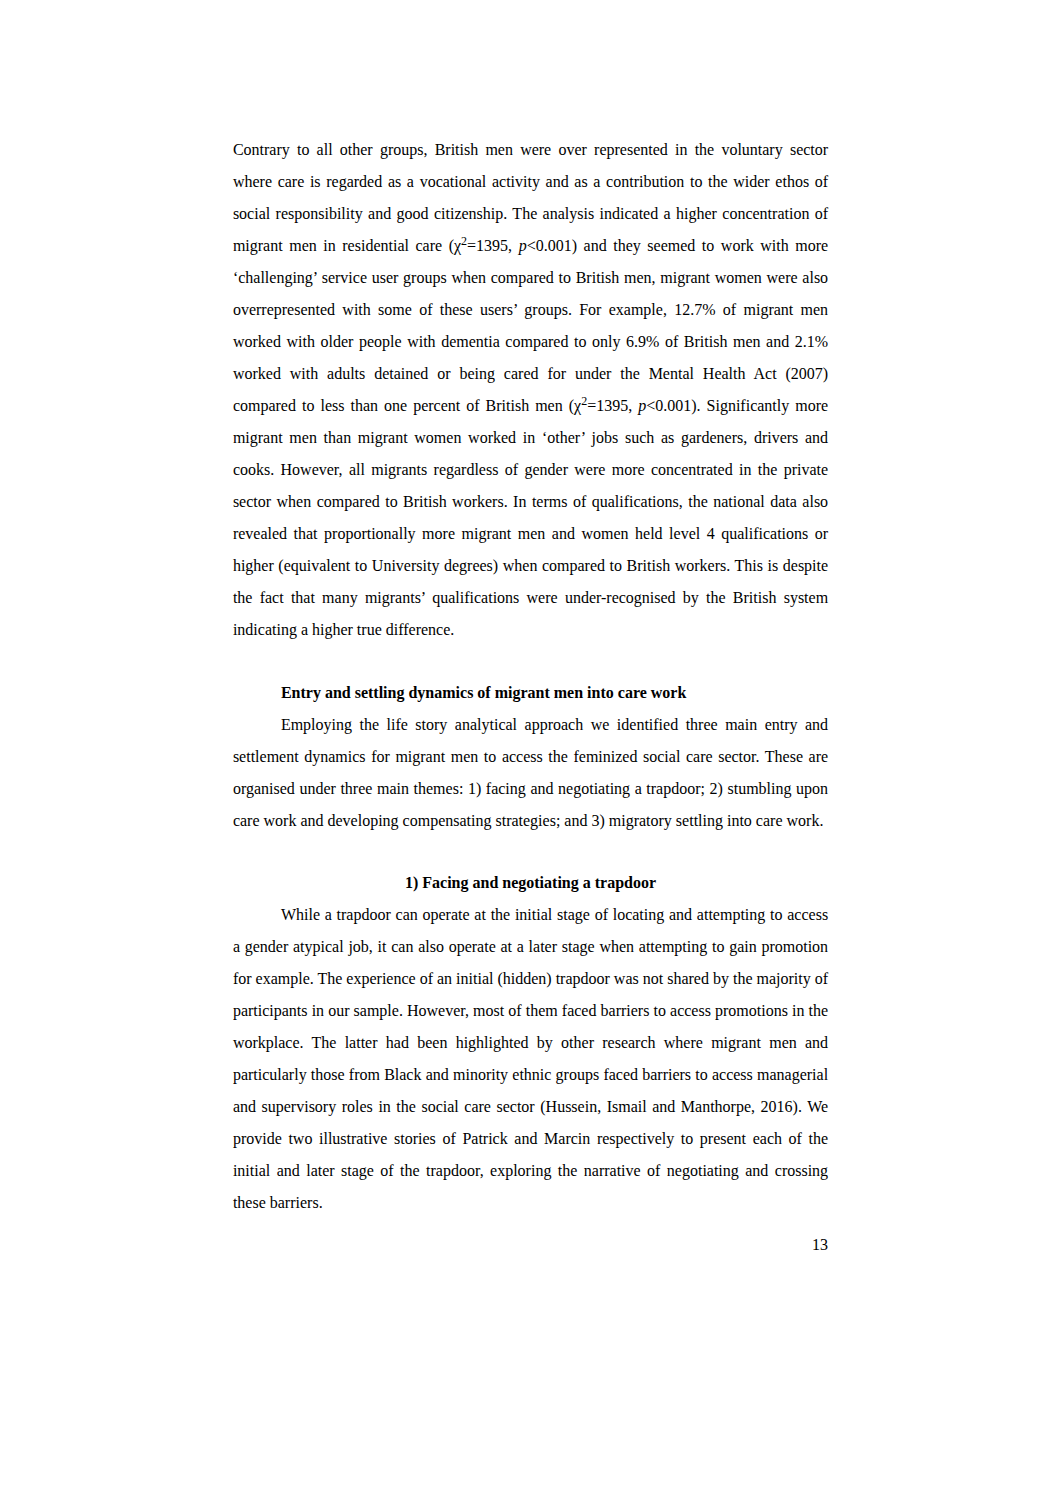Contrary to all other groups, British men were over represented in the voluntary sector where care is regarded as a vocational activity and as a contribution to the wider ethos of social responsibility and good citizenship. The analysis indicated a higher concentration of migrant men in residential care (χ2=1395, p<0.001) and they seemed to work with more ‘challenging’ service user groups when compared to British men, migrant women were also overrepresented with some of these users’ groups. For example, 12.7% of migrant men worked with older people with dementia compared to only 6.9% of British men and 2.1% worked with adults detained or being cared for under the Mental Health Act (2007) compared to less than one percent of British men (χ2=1395, p<0.001). Significantly more migrant men than migrant women worked in ‘other’ jobs such as gardeners, drivers and cooks. However, all migrants regardless of gender were more concentrated in the private sector when compared to British workers. In terms of qualifications, the national data also revealed that proportionally more migrant men and women held level 4 qualifications or higher (equivalent to University degrees) when compared to British workers. This is despite the fact that many migrants’ qualifications were under-recognised by the British system indicating a higher true difference.
Entry and settling dynamics of migrant men into care work
Employing the life story analytical approach we identified three main entry and settlement dynamics for migrant men to access the feminized social care sector. These are organised under three main themes: 1) facing and negotiating a trapdoor; 2) stumbling upon care work and developing compensating strategies; and 3) migratory settling into care work.
1) Facing and negotiating a trapdoor
While a trapdoor can operate at the initial stage of locating and attempting to access a gender atypical job, it can also operate at a later stage when attempting to gain promotion for example. The experience of an initial (hidden) trapdoor was not shared by the majority of participants in our sample. However, most of them faced barriers to access promotions in the workplace. The latter had been highlighted by other research where migrant men and particularly those from Black and minority ethnic groups faced barriers to access managerial and supervisory roles in the social care sector (Hussein, Ismail and Manthorpe, 2016). We provide two illustrative stories of Patrick and Marcin respectively to present each of the initial and later stage of the trapdoor, exploring the narrative of negotiating and crossing these barriers.
13